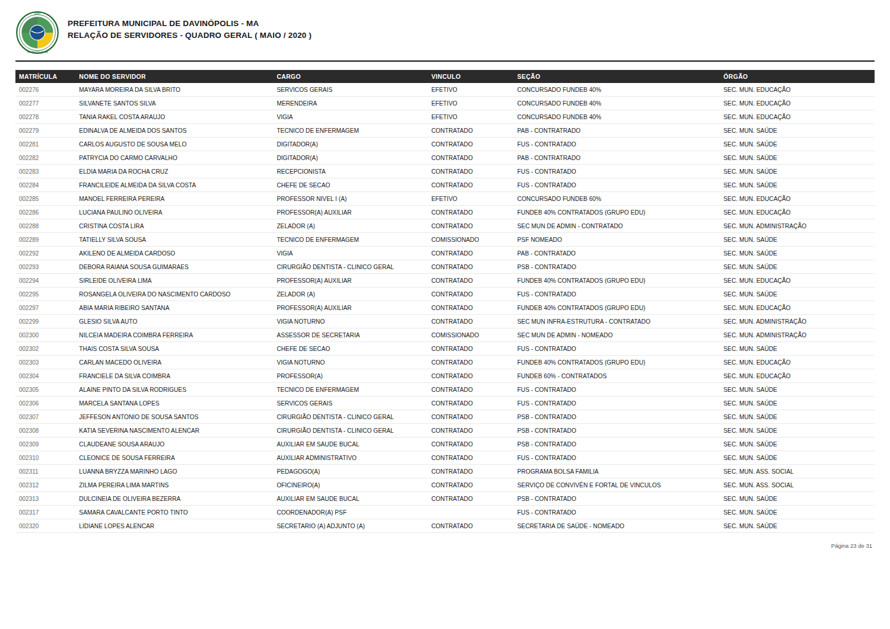1997 DAVINÓPOLIS-MA
PREFEITURA MUNICIPAL DE DAVINÓPOLIS - MA
RELAÇÃO DE SERVIDORES - QUADRO GERAL ( MAIO / 2020 )
| MATRÍCULA | NOME DO SERVIDOR | CARGO | VINCULO | SEÇÃO | ÓRGÃO |
| --- | --- | --- | --- | --- | --- |
| 002276 | MAYARA MOREIRA DA SILVA BRITO | SERVICOS GERAIS | EFETIVO | CONCURSADO FUNDEB 40% | SEC. MUN. EDUCAÇÃO |
| 002277 | SILVANETE SANTOS SILVA | MERENDEIRA | EFETIVO | CONCURSADO FUNDEB 40% | SEC. MUN. EDUCAÇÃO |
| 002278 | TANIA RAKEL COSTA ARAUJO | VIGIA | EFETIVO | CONCURSADO FUNDEB 40% | SEC. MUN. EDUCAÇÃO |
| 002279 | EDINALVA DE ALMEIDA DOS SANTOS | TECNICO DE ENFERMAGEM | CONTRATADO | PAB - CONTRATRADO | SEC. MUN. SAÚDE |
| 002281 | CARLOS AUGUSTO DE SOUSA MELO | DIGITADOR(A) | CONTRATADO | FUS - CONTRATADO | SEC. MUN. SAÚDE |
| 002282 | PATRYCIA DO CARMO CARVALHO | DIGITADOR(A) | CONTRATADO | PAB - CONTRATRADO | SEC. MUN. SAÚDE |
| 002283 | ELDIA MARIA DA ROCHA CRUZ | RECEPCIONISTA | CONTRATADO | FUS - CONTRATADO | SEC. MUN. SAÚDE |
| 002284 | FRANCILEIDE ALMEIDA DA SILVA COSTA | CHEFE DE SECAO | CONTRATADO | FUS - CONTRATADO | SEC. MUN. SAÚDE |
| 002285 | MANOEL FERREIRA PEREIRA | PROFESSOR NIVEL I (A) | EFETIVO | CONCURSADO FUNDEB 60% | SEC. MUN. EDUCAÇÃO |
| 002286 | LUCIANA PAULINO OLIVEIRA | PROFESSOR(A) AUXILIAR | CONTRATADO | FUNDEB 40% CONTRATADOS (GRUPO EDU) | SEC. MUN. EDUCAÇÃO |
| 002288 | CRISTINA COSTA LIRA | ZELADOR (A) | CONTRATADO | SEC MUN DE ADMIN - CONTRATADO | SEC. MUN. ADMINISTRAÇÃO |
| 002289 | TATIELLY SILVA SOUSA | TECNICO DE ENFERMAGEM | COMISSIONADO | PSF NOMEADO | SEC. MUN. SAÚDE |
| 002292 | AKILENO DE ALMEIDA CARDOSO | VIGIA | CONTRATADO | PAB - CONTRATADO | SEC. MUN. SAÚDE |
| 002293 | DEBORA RAIANA SOUSA GUIMARAES | CIRURGIÃO DENTISTA - CLINICO GERAL | CONTRATADO | PSB - CONTRATADO | SEC. MUN. SAÚDE |
| 002294 | SIRLEIDE OLIVEIRA LIMA | PROFESSOR(A) AUXILIAR | CONTRATADO | FUNDEB 40% CONTRATADOS (GRUPO EDU) | SEC. MUN. EDUCAÇÃO |
| 002295 | ROSANGELA OLIVEIRA DO NASCIMENTO CARDOSO | ZELADOR (A) | CONTRATADO | FUS - CONTRATADO | SEC. MUN. SAÚDE |
| 002297 | ABIA MARIA RIBEIRO SANTANA | PROFESSOR(A) AUXILIAR | CONTRATADO | FUNDEB 40% CONTRATADOS (GRUPO EDU) | SEC. MUN. EDUCAÇÃO |
| 002299 | GLESIO SILVA AUTO | VIGIA NOTURNO | CONTRATADO | SEC MUN INFRA-ESTRUTURA - CONTRATADO | SEC. MUN. ADMINISTRAÇÃO |
| 002300 | NILCEIA MADEIRA COIMBRA FERREIRA | ASSESSOR DE SECRETARIA | COMISSIONADO | SEC MUN DE ADMIN - NOMEADO | SEC. MUN. ADMINISTRAÇÃO |
| 002302 | THAIS COSTA SILVA SOUSA | CHEFE DE SECAO | CONTRATADO | FUS - CONTRATADO | SEC. MUN. SAÚDE |
| 002303 | CARLAN MACEDO OLIVEIRA | VIGIA NOTURNO | CONTRATADO | FUNDEB 40% CONTRATADOS (GRUPO EDU) | SEC. MUN. EDUCAÇÃO |
| 002304 | FRANCIELE DA SILVA COIMBRA | PROFESSOR(A) | CONTRATADO | FUNDEB 60% - CONTRATADOS | SEC. MUN. EDUCAÇÃO |
| 002305 | ALAINE PINTO DA SILVA RODRIGUES | TECNICO DE ENFERMAGEM | CONTRATADO | FUS - CONTRATADO | SEC. MUN. SAÚDE |
| 002306 | MARCELA SANTANA LOPES | SERVICOS GERAIS | CONTRATADO | FUS - CONTRATADO | SEC. MUN. SAÚDE |
| 002307 | JEFFESON ANTONIO DE SOUSA SANTOS | CIRURGIÃO DENTISTA - CLINICO GERAL | CONTRATADO | PSB - CONTRATADO | SEC. MUN. SAÚDE |
| 002308 | KATIA SEVERINA NASCIMENTO ALENCAR | CIRURGIÃO DENTISTA - CLINICO GERAL | CONTRATADO | PSB - CONTRATADO | SEC. MUN. SAÚDE |
| 002309 | CLAUDEANE SOUSA ARAUJO | AUXILIAR EM SAUDE BUCAL | CONTRATADO | PSB - CONTRATADO | SEC. MUN. SAÚDE |
| 002310 | CLEONICE DE SOUSA FERREIRA | AUXILIAR ADMINISTRATIVO | CONTRATADO | FUS - CONTRATADO | SEC. MUN. SAÚDE |
| 002311 | LUANNA BRYZZA MARINHO LAGO | PEDAGOGO(A) | CONTRATADO | PROGRAMA BOLSA FAMILIA | SEC. MUN. ASS. SOCIAL |
| 002312 | ZILMA PEREIRA LIMA MARTINS | OFICINEIRO(A) | CONTRATADO | SERVIÇO DE CONVIVÊN E FORTAL DE VINCULOS | SEC. MUN. ASS. SOCIAL |
| 002313 | DULCINEIA DE OLIVEIRA BEZERRA | AUXILIAR EM SAUDE BUCAL | CONTRATADO | PSB - CONTRATADO | SEC. MUN. SAÚDE |
| 002317 | SAMARA CAVALCANTE PORTO TINTO | COORDENADOR(A) PSF | | FUS - CONTRATADO | SEC. MUN. SAÚDE |
| 002320 | LIDIANE LOPES ALENCAR | SECRETARIO (A) ADJUNTO (A) | CONTRATADO | SECRETARIA DE SAÚDE - NOMEADO | SEC. MUN. SAÚDE |
Página 23 de 31